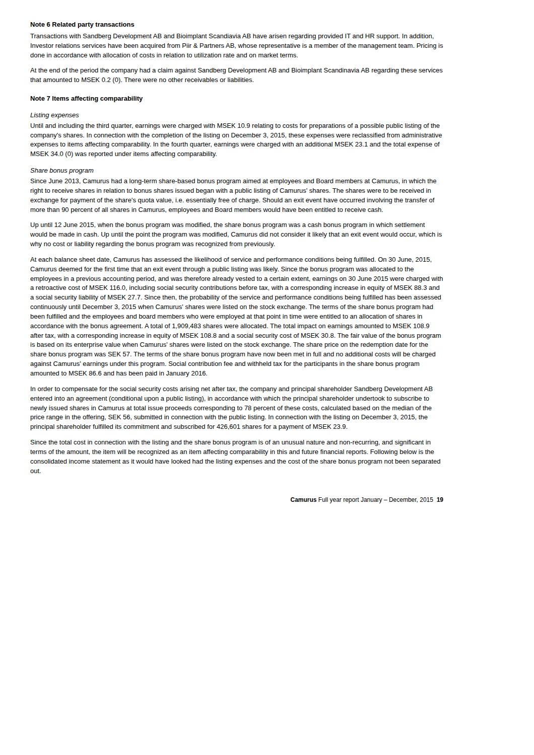Note 6 Related party transactions
Transactions with Sandberg Development AB and Bioimplant Scandiavia AB have arisen regarding provided IT and HR support. In addition, Investor relations services have been acquired from Piir & Partners AB, whose representative is a member of the management team. Pricing is done in accordance with allocation of costs in relation to utilization rate and on market terms.
At the end of the period the company had a claim against Sandberg Development AB and Bioimplant Scandinavia AB regarding these services that amounted to MSEK 0.2 (0). There were no other receivables or liabilities.
Note 7 Items affecting comparability
Listing expenses
Until and including the third quarter, earnings were charged with MSEK 10.9 relating to costs for preparations of a possible public listing of the company's shares. In connection with the completion of the listing on December 3, 2015, these expenses were reclassified from administrative expenses to items affecting comparability. In the fourth quarter, earnings were charged with an additional MSEK 23.1 and the total expense of MSEK 34.0 (0) was reported under items affecting comparability.
Share bonus program
Since June 2013, Camurus had a long-term share-based bonus program aimed at employees and Board members at Camurus, in which the right to receive shares in relation to bonus shares issued began with a public listing of Camurus' shares. The shares were to be received in exchange for payment of the share's quota value, i.e. essentially free of charge. Should an exit event have occurred involving the transfer of more than 90 percent of all shares in Camurus, employees and Board members would have been entitled to receive cash.
Up until 12 June 2015, when the bonus program was modified, the share bonus program was a cash bonus program in which settlement would be made in cash. Up until the point the program was modified, Camurus did not consider it likely that an exit event would occur, which is why no cost or liability regarding the bonus program was recognized from previously.
At each balance sheet date, Camurus has assessed the likelihood of service and performance conditions being fulfilled. On 30 June, 2015, Camurus deemed for the first time that an exit event through a public listing was likely. Since the bonus program was allocated to the employees in a previous accounting period, and was therefore already vested to a certain extent, earnings on 30 June 2015 were charged with a retroactive cost of MSEK 116.0, including social security contributions before tax, with a corresponding increase in equity of MSEK 88.3 and a social security liability of MSEK 27.7. Since then, the probability of the service and performance conditions being fulfilled has been assessed continuously until December 3, 2015 when Camurus' shares were listed on the stock exchange. The terms of the share bonus program had been fulfilled and the employees and board members who were employed at that point in time were entitled to an allocation of shares in accordance with the bonus agreement. A total of 1,909,483 shares were allocated. The total impact on earnings amounted to MSEK 108.9 after tax, with a corresponding increase in equity of MSEK 108.8 and a social security cost of MSEK 30.8. The fair value of the bonus program is based on its enterprise value when Camurus' shares were listed on the stock exchange. The share price on the redemption date for the share bonus program was SEK 57. The terms of the share bonus program have now been met in full and no additional costs will be charged against Camurus' earnings under this program. Social contribution fee and withheld tax for the participants in the share bonus program amounted to MSEK 86.6 and has been paid in January 2016.
In order to compensate for the social security costs arising net after tax, the company and principal shareholder Sandberg Development AB entered into an agreement (conditional upon a public listing), in accordance with which the principal shareholder undertook to subscribe to newly issued shares in Camurus at total issue proceeds corresponding to 78 percent of these costs, calculated based on the median of the price range in the offering, SEK 56, submitted in connection with the public listing. In connection with the listing on December 3, 2015, the principal shareholder fulfilled its commitment and subscribed for 426,601 shares for a payment of MSEK 23.9.
Since the total cost in connection with the listing and the share bonus program is of an unusual nature and non-recurring, and significant in terms of the amount, the item will be recognized as an item affecting comparability in this and future financial reports. Following below is the consolidated income statement as it would have looked had the listing expenses and the cost of the share bonus program not been separated out.
Camurus Full year report January – December, 2015 19